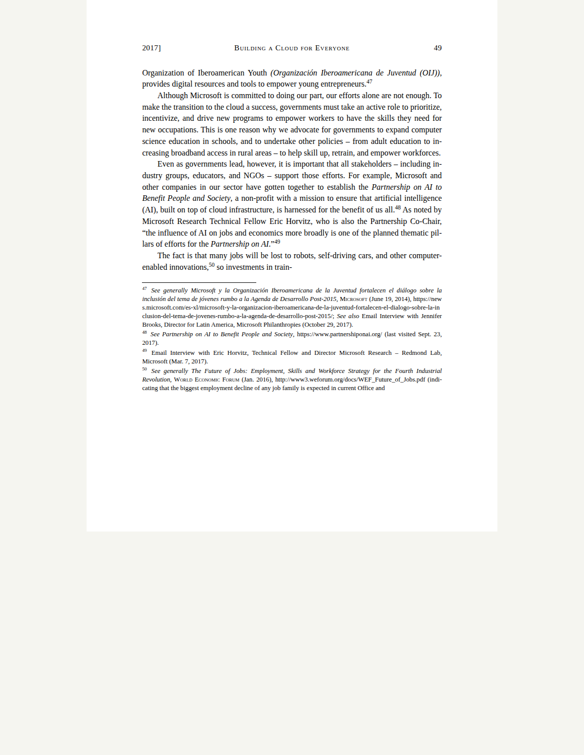2017]
Building a Cloud for Everyone
49
Organization of Iberoamerican Youth (Organización Iberoamericana de Juventud (OIJ)), provides digital resources and tools to empower young entrepreneurs.47
Although Microsoft is committed to doing our part, our efforts alone are not enough. To make the transition to the cloud a success, governments must take an active role to prioritize, incentivize, and drive new programs to empower workers to have the skills they need for new occupations. This is one reason why we advocate for governments to expand computer science education in schools, and to undertake other policies – from adult education to increasing broadband access in rural areas – to help skill up, retrain, and empower workforces.
Even as governments lead, however, it is important that all stakeholders – including industry groups, educators, and NGOs – support those efforts. For example, Microsoft and other companies in our sector have gotten together to establish the Partnership on AI to Benefit People and Society, a non-profit with a mission to ensure that artificial intelligence (AI), built on top of cloud infrastructure, is harnessed for the benefit of us all.48 As noted by Microsoft Research Technical Fellow Eric Horvitz, who is also the Partnership Co-Chair, “the influence of AI on jobs and economics more broadly is one of the planned thematic pillars of efforts for the Partnership on AI.”49
The fact is that many jobs will be lost to robots, self-driving cars, and other computer-enabled innovations,50 so investments in train-
47 See generally Microsoft y la Organización Iberoamericana de la Juventud fortalecen el diálogo sobre la inclusión del tema de jóvenes rumbo a la Agenda de Desarrollo Post-2015, Microsoft (June 19, 2014), https://news.microsoft.com/es-xl/microsoft-y-la-organizacion-iberoamericana-de-la-juventud-fortalecen-el-dialogo-sobre-la-inclusion-del-tema-de-jovenes-rumbo-a-la-agenda-de-desarrollo-post-2015/; See also Email Interview with Jennifer Brooks, Director for Latin America, Microsoft Philanthropies (October 29, 2017).
48 See Partnership on AI to Benefit People and Society, https://www.partnershiponai.org/ (last visited Sept. 23, 2017).
49 Email Interview with Eric Horvitz, Technical Fellow and Director Microsoft Research – Redmond Lab, Microsoft (Mar. 7, 2017).
50 See generally The Future of Jobs: Employment, Skills and Workforce Strategy for the Fourth Industrial Revolution, World Economic Forum (Jan. 2016), http://www3.weforum.org/docs/WEF_Future_of_Jobs.pdf (indicating that the biggest employment decline of any job family is expected in current Office and